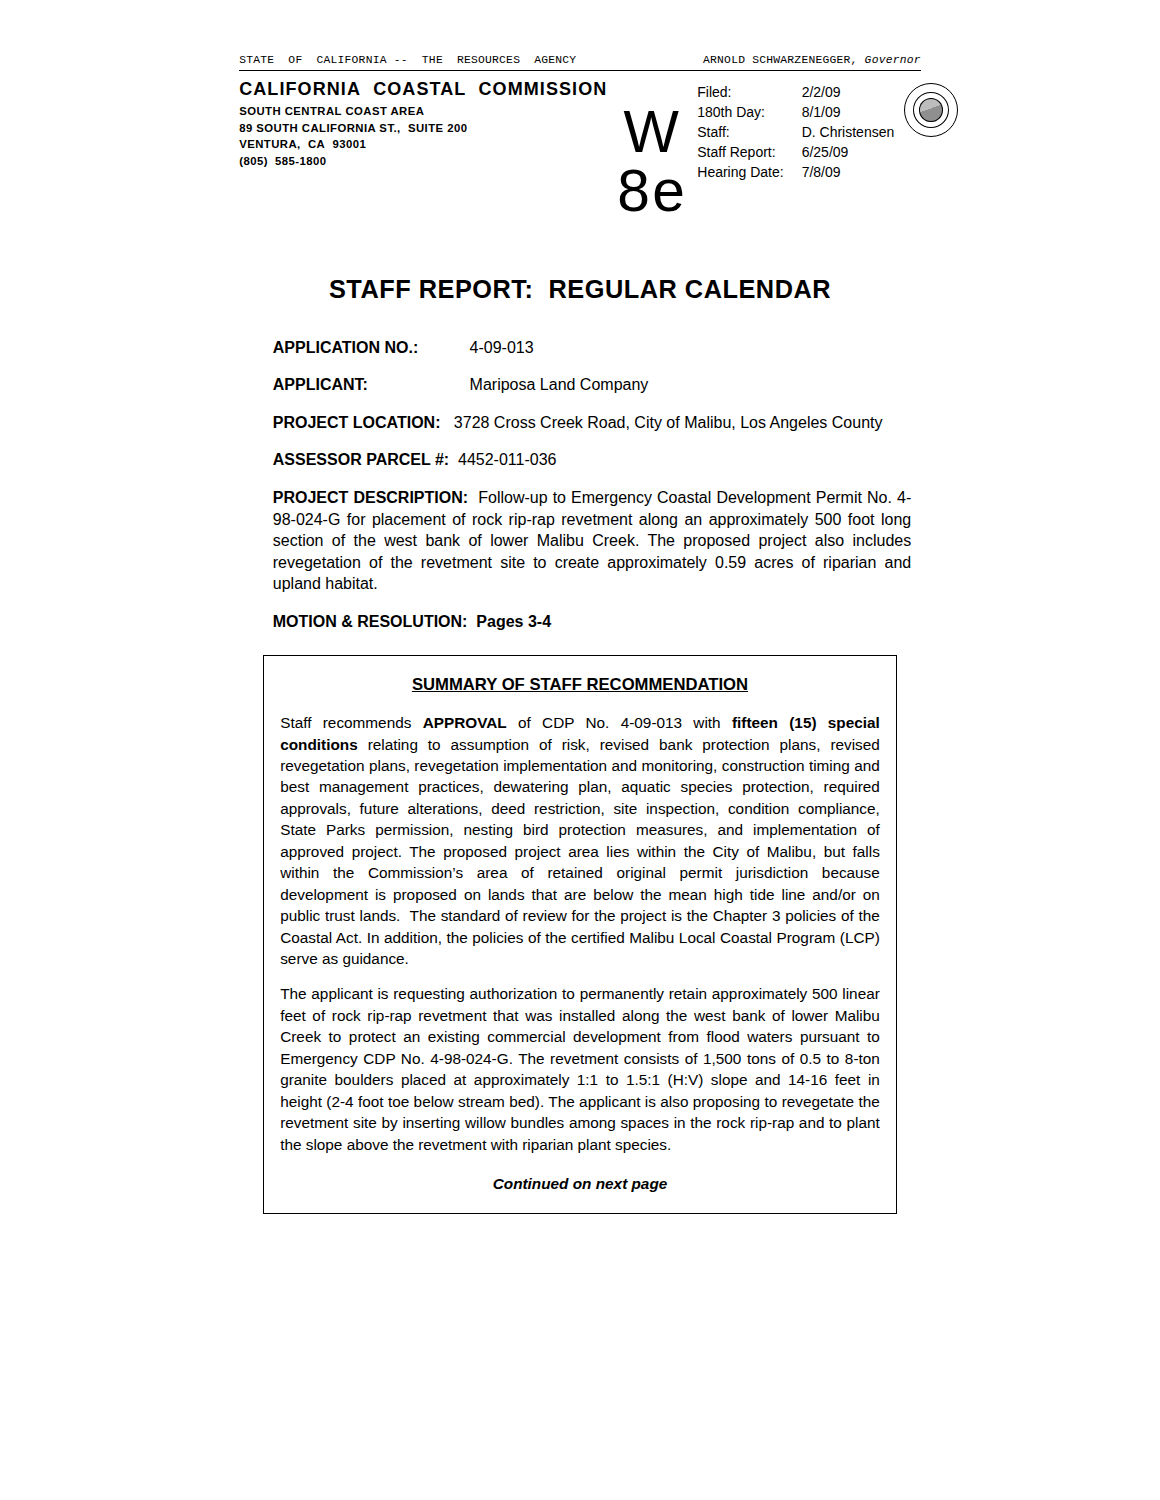STATE OF CALIFORNIA -- THE RESOURCES AGENCY ARNOLD SCHWARZENEGGER, Governor
CALIFORNIA COASTAL COMMISSION
SOUTH CENTRAL COAST AREA
89 SOUTH CALIFORNIA ST., SUITE 200
VENTURA, CA 93001
(805) 585-1800
W 8e
| Filed: | 2/2/09 |
| 180th Day: | 8/1/09 |
| Staff: | D. Christensen |
| Staff Report: | 6/25/09 |
| Hearing Date: | 7/8/09 |
STAFF REPORT: REGULAR CALENDAR
APPLICATION NO.: 4-09-013
APPLICANT: Mariposa Land Company
PROJECT LOCATION: 3728 Cross Creek Road, City of Malibu, Los Angeles County
ASSESSOR PARCEL #: 4452-011-036
PROJECT DESCRIPTION: Follow-up to Emergency Coastal Development Permit No. 4-98-024-G for placement of rock rip-rap revetment along an approximately 500 foot long section of the west bank of lower Malibu Creek. The proposed project also includes revegetation of the revetment site to create approximately 0.59 acres of riparian and upland habitat.
MOTION & RESOLUTION: Pages 3-4
SUMMARY OF STAFF RECOMMENDATION
Staff recommends APPROVAL of CDP No. 4-09-013 with fifteen (15) special conditions relating to assumption of risk, revised bank protection plans, revised revegetation plans, revegetation implementation and monitoring, construction timing and best management practices, dewatering plan, aquatic species protection, required approvals, future alterations, deed restriction, site inspection, condition compliance, State Parks permission, nesting bird protection measures, and implementation of approved project. The proposed project area lies within the City of Malibu, but falls within the Commission’s area of retained original permit jurisdiction because development is proposed on lands that are below the mean high tide line and/or on public trust lands. The standard of review for the project is the Chapter 3 policies of the Coastal Act. In addition, the policies of the certified Malibu Local Coastal Program (LCP) serve as guidance.
The applicant is requesting authorization to permanently retain approximately 500 linear feet of rock rip-rap revetment that was installed along the west bank of lower Malibu Creek to protect an existing commercial development from flood waters pursuant to Emergency CDP No. 4-98-024-G. The revetment consists of 1,500 tons of 0.5 to 8-ton granite boulders placed at approximately 1:1 to 1.5:1 (H:V) slope and 14-16 feet in height (2-4 foot toe below stream bed). The applicant is also proposing to revegetate the revetment site by inserting willow bundles among spaces in the rock rip-rap and to plant the slope above the revetment with riparian plant species.
Continued on next page